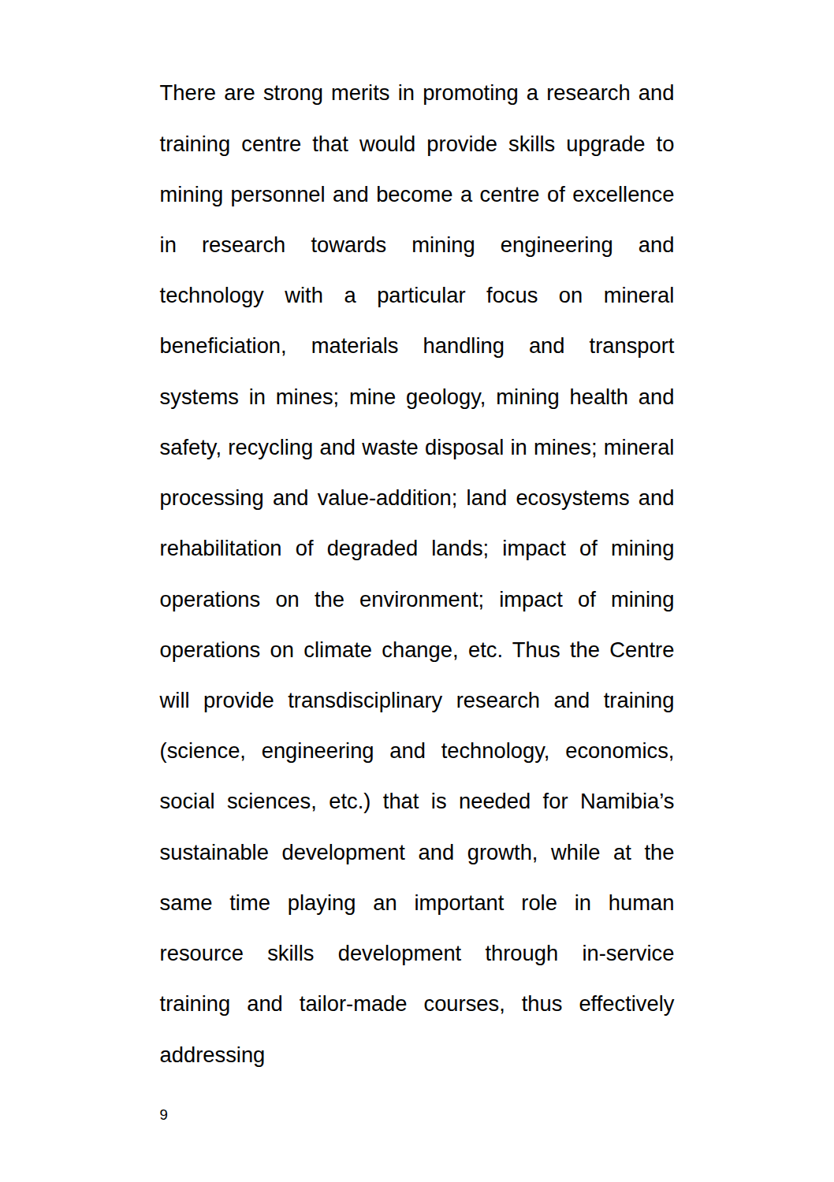There are strong merits in promoting a research and training centre that would provide skills upgrade to mining personnel and become a centre of excellence in research towards mining engineering and technology with a particular focus on mineral beneficiation, materials handling and transport systems in mines; mine geology, mining health and safety, recycling and waste disposal in mines; mineral processing and value-addition; land ecosystems and rehabilitation of degraded lands; impact of mining operations on the environment; impact of mining operations on climate change, etc. Thus the Centre will provide transdisciplinary research and training (science, engineering and technology, economics, social sciences, etc.) that is needed for Namibia’s sustainable development and growth, while at the same time playing an important role in human resource skills development through in-service training and tailor-made courses, thus effectively addressing
9